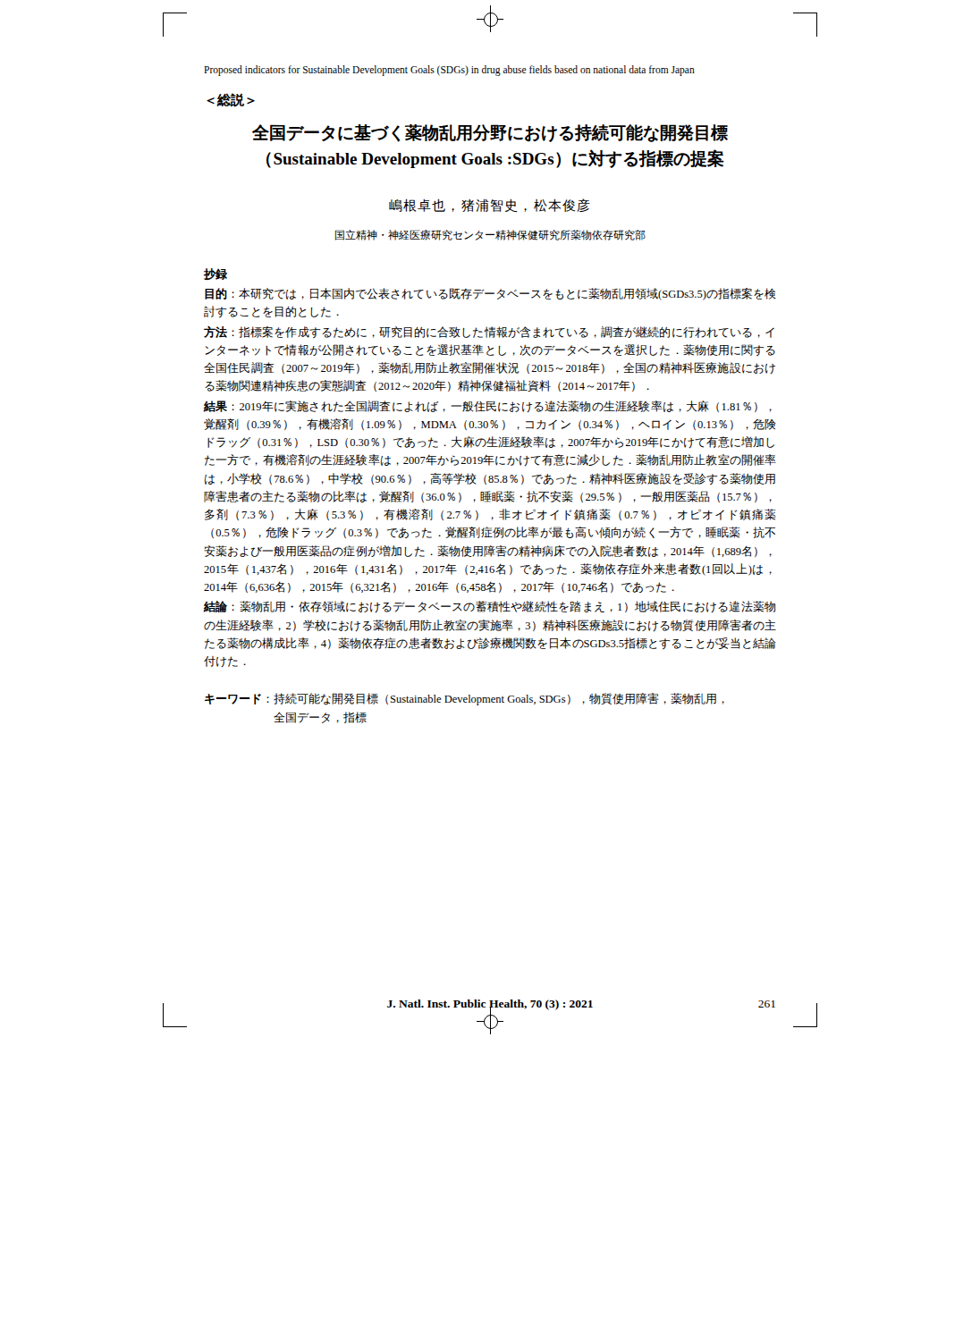Proposed indicators for Sustainable Development Goals (SDGs) in drug abuse fields based on national data from Japan
＜総説＞
全国データに基づく薬物乱用分野における持続可能な開発目標
（Sustainable Development Goals :SDGs）に対する指標の提案
嶋根卓也，猪浦智史，松本俊彦
国立精神・神経医療研究センター精神保健研究所薬物依存研究部
抄録
目的：本研究では，日本国内で公表されている既存データベースをもとに薬物乱用領域(SGDs3.5)の指標案を検討することを目的とした．
方法：指標案を作成するために，研究目的に合致した情報が含まれている，調査が継続的に行われている，インターネットで情報が公開されていることを選択基準とし，次のデータベースを選択した．薬物使用に関する全国住民調査（2007～2019年），薬物乱用防止教室開催状況（2015～2018年），全国の精神科医療施設における薬物関連精神疾患の実態調査（2012～2020年）精神保健福祉資料（2014～2017年）．
結果：2019年に実施された全国調査によれば，一般住民における違法薬物の生涯経験率は，大麻（1.81％），覚醒剤（0.39％），有機溶剤（1.09％），MDMA（0.30％），コカイン（0.34％），ヘロイン（0.13％），危険ドラッグ（0.31％），LSD（0.30％）であった．大麻の生涯経験率は，2007年から2019年にかけて有意に増加した一方で，有機溶剤の生涯経験率は，2007年から2019年にかけて有意に減少した．薬物乱用防止教室の開催率は，小学校（78.6％），中学校（90.6％），高等学校（85.8％）であった．精神科医療施設を受診する薬物使用障害患者の主たる薬物の比率は，覚醒剤（36.0％），睡眠薬・抗不安薬（29.5％），一般用医薬品（15.7％），多剤（7.3％），大麻（5.3％），有機溶剤（2.7％），非オピオイド鎮痛薬（0.7％），オピオイド鎮痛薬（0.5％），危険ドラッグ（0.3％）であった．覚醒剤症例の比率が最も高い傾向が続く一方で，睡眠薬・抗不安薬および一般用医薬品の症例が増加した．薬物使用障害の精神病床での入院患者数は，2014年（1,689名），2015年（1,437名），2016年（1,431名），2017年（2,416名）であった．薬物依存症外来患者数(1回以上)は，2014年（6,636名），2015年（6,321名），2016年（6,458名），2017年（10,746名）であった．
結論：薬物乱用・依存領域におけるデータベースの蓄積性や継続性を踏まえ，1）地域住民における違法薬物の生涯経験率，2）学校における薬物乱用防止教室の実施率，3）精神科医療施設における物質使用障害者の主たる薬物の構成比率，4）薬物依存症の患者数および診療機関数を日本のSGDs3.5指標とすることが妥当と結論付けた．
キーワード：持続可能な開発目標（Sustainable Development Goals, SDGs），物質使用障害，薬物乱用，
全国データ，指標
J. Natl. Inst. Public Health, 70 (3) : 2021 261